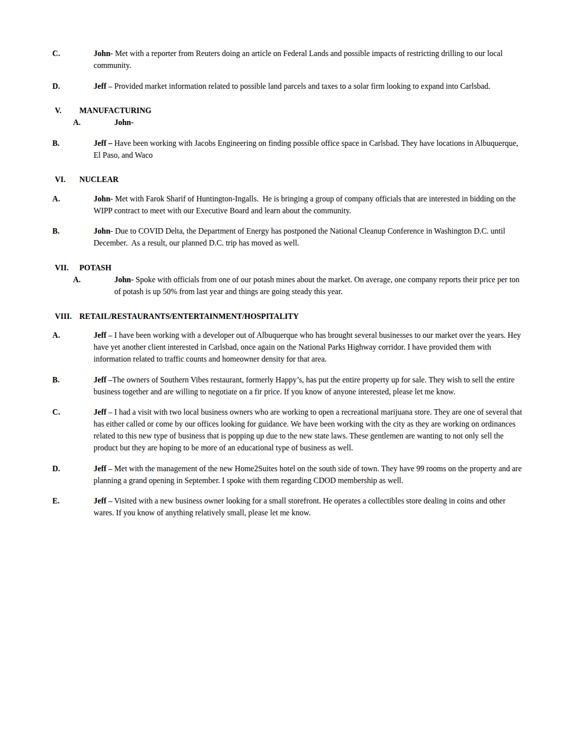C.
John- Met with a reporter from Reuters doing an article on Federal Lands and possible impacts of restricting drilling to our local community.
D.
Jeff – Provided market information related to possible land parcels and taxes to a solar firm looking to expand into Carlsbad.
V.
MANUFACTURING
A.
John-
B.
Jeff – Have been working with Jacobs Engineering on finding possible office space in Carlsbad. They have locations in Albuquerque, El Paso, and Waco
VI.
NUCLEAR
A.
John- Met with Farok Sharif of Huntington-Ingalls. He is bringing a group of company officials that are interested in bidding on the WIPP contract to meet with our Executive Board and learn about the community.
B.
John- Due to COVID Delta, the Department of Energy has postponed the National Cleanup Conference in Washington D.C. until December. As a result, our planned D.C. trip has moved as well.
VII.
POTASH
A.
John- Spoke with officials from one of our potash mines about the market. On average, one company reports their price per ton of potash is up 50% from last year and things are going steady this year.
VIII.
RETAIL/RESTAURANTS/ENTERTAINMENT/HOSPITALITY
A.
Jeff – I have been working with a developer out of Albuquerque who has brought several businesses to our market over the years. Hey have yet another client interested in Carlsbad, once again on the National Parks Highway corridor. I have provided them with information related to traffic counts and homeowner density for that area.
B.
Jeff –The owners of Southern Vibes restaurant, formerly Happy’s, has put the entire property up for sale. They wish to sell the entire business together and are willing to negotiate on a fir price. If you know of anyone interested, please let me know.
C.
Jeff – I had a visit with two local business owners who are working to open a recreational marijuana store. They are one of several that has either called or come by our offices looking for guidance. We have been working with the city as they are working on ordinances related to this new type of business that is popping up due to the new state laws. These gentlemen are wanting to not only sell the product but they are hoping to be more of an educational type of business as well.
D.
Jeff – Met with the management of the new Home2Suites hotel on the south side of town. They have 99 rooms on the property and are planning a grand opening in September. I spoke with them regarding CDOD membership as well.
E.
Jeff – Visited with a new business owner looking for a small storefront. He operates a collectibles store dealing in coins and other wares. If you know of anything relatively small, please let me know.